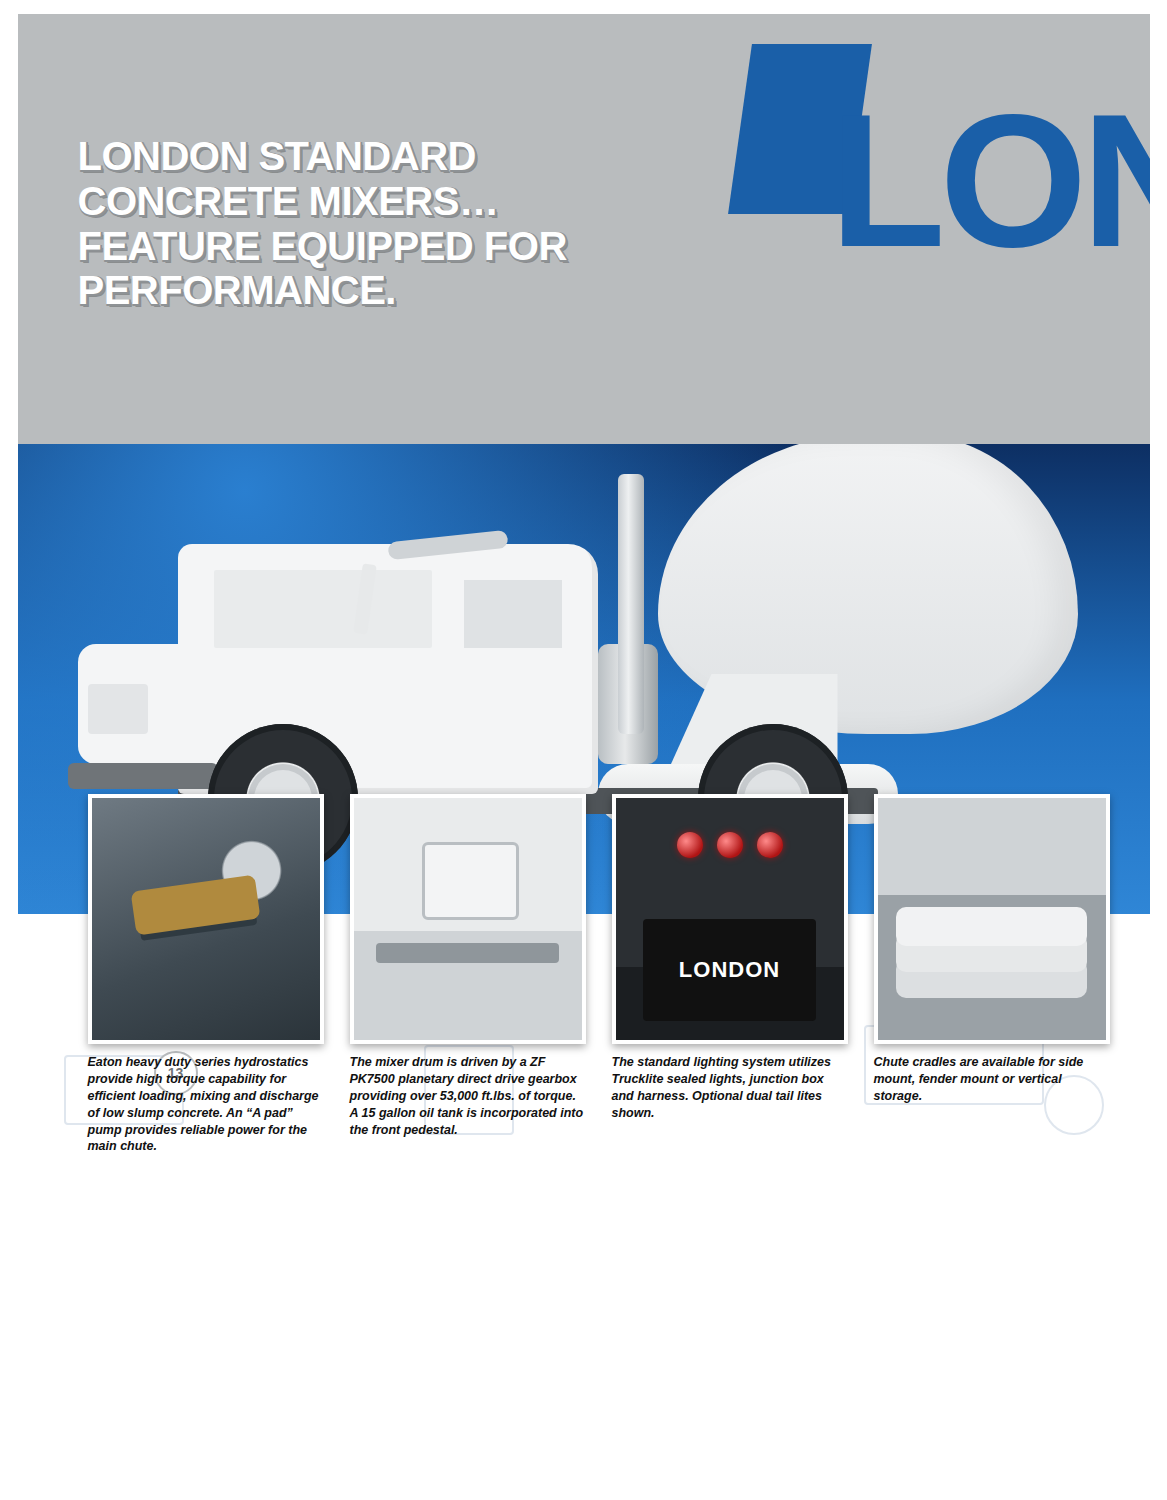London Standard
Concrete Mixers…
Feature Equipped for
Performance.
LON
Eaton heavy duty series hydrostatics provide high torque capability for efficient loading, mixing and discharge of low slump concrete. An “A pad” pump provides reliable power for the main chute.
The mixer drum is driven by a ZF PK7500 planetary direct drive gearbox providing over 53,000 ft.lbs. of torque. A 15 gallon oil tank is incorporated into the front pedestal.
LONDON
The standard lighting system utilizes Trucklite sealed lights, junction box and harness. Optional dual tail lites shown.
Chute cradles are available for side mount, fender mount or vertical storage.
13